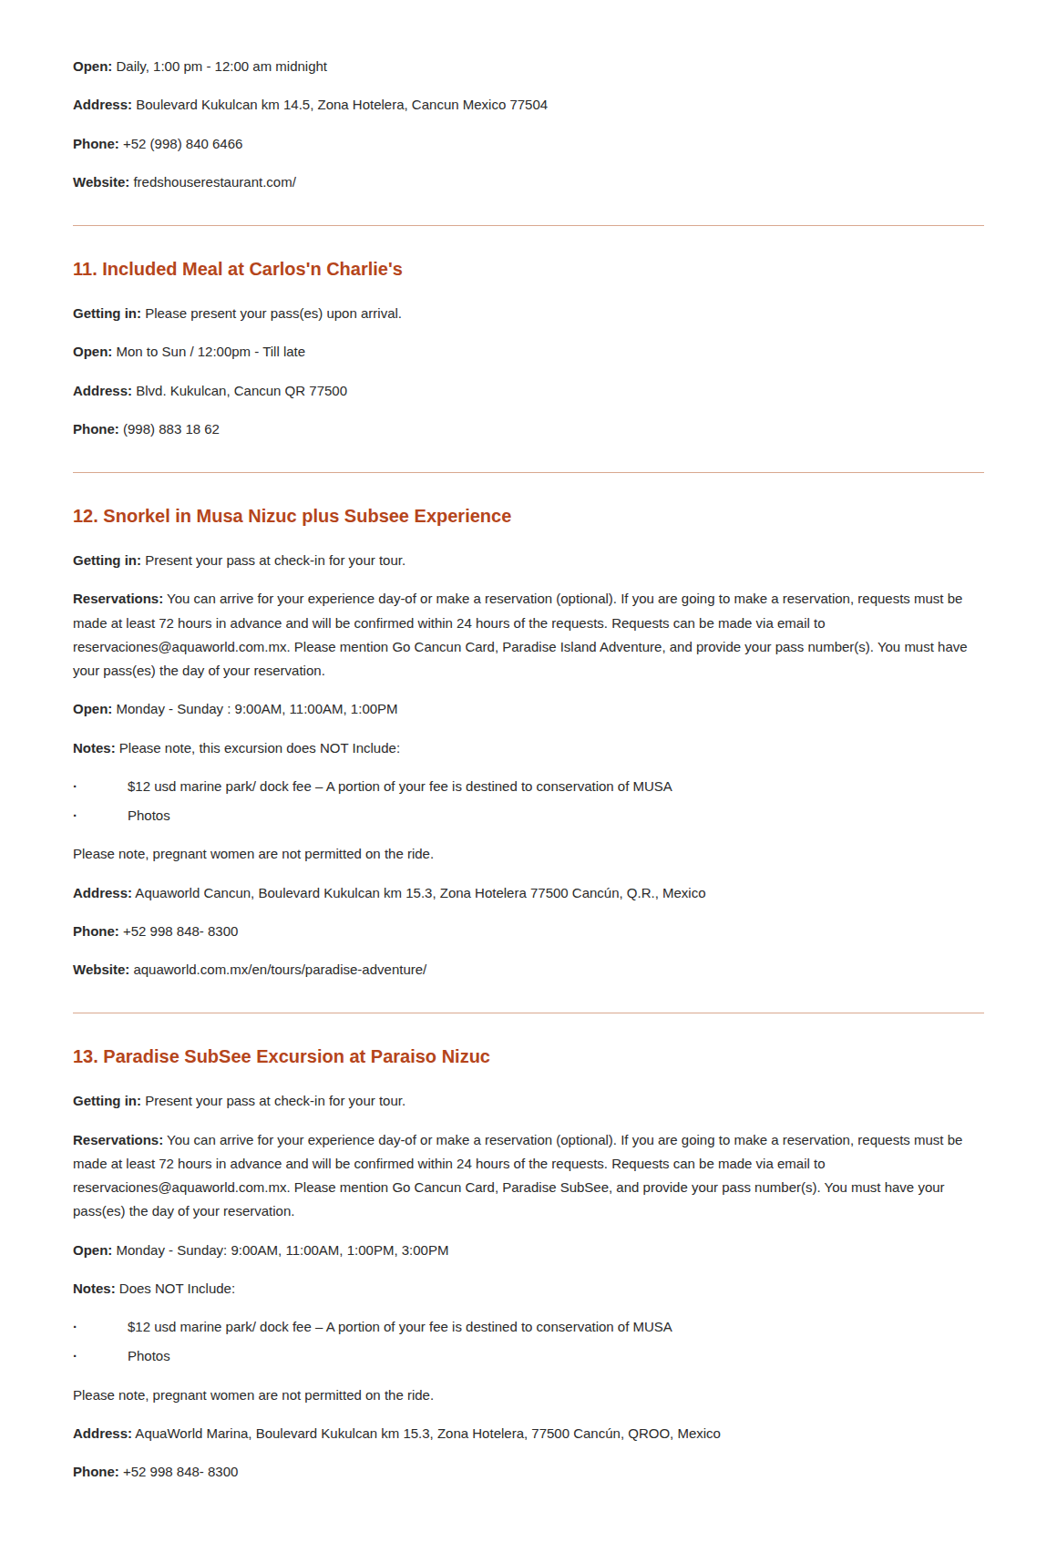Open: Daily, 1:00 pm - 12:00 am midnight
Address: Boulevard Kukulcan km 14.5, Zona Hotelera, Cancun Mexico 77504
Phone: +52 (998) 840 6466
Website: fredshouserestaurant.com/
11. Included Meal at Carlos'n Charlie's
Getting in: Please present your pass(es) upon arrival.
Open: Mon to Sun / 12:00pm - Till late
Address: Blvd. Kukulcan, Cancun QR 77500
Phone: (998) 883 18 62
12. Snorkel in Musa Nizuc plus Subsee Experience
Getting in: Present your pass at check-in for your tour.
Reservations: You can arrive for your experience day-of or make a reservation (optional). If you are going to make a reservation, requests must be made at least 72 hours in advance and will be confirmed within 24 hours of the requests. Requests can be made via email to reservaciones@aquaworld.com.mx. Please mention Go Cancun Card, Paradise Island Adventure, and provide your pass number(s). You must have your pass(es) the day of your reservation.
Open: Monday - Sunday : 9:00AM, 11:00AM, 1:00PM
Notes: Please note, this excursion does NOT Include:
$12 usd marine park/ dock fee – A portion of your fee is destined to conservation of MUSA
Photos
Please note, pregnant women are not permitted on the ride.
Address: Aquaworld Cancun, Boulevard Kukulcan km 15.3, Zona Hotelera 77500 Cancún, Q.R., Mexico
Phone: +52 998 848- 8300
Website: aquaworld.com.mx/en/tours/paradise-adventure/
13. Paradise SubSee Excursion at Paraiso Nizuc
Getting in: Present your pass at check-in for your tour.
Reservations: You can arrive for your experience day-of or make a reservation (optional). If you are going to make a reservation, requests must be made at least 72 hours in advance and will be confirmed within 24 hours of the requests. Requests can be made via email to reservaciones@aquaworld.com.mx. Please mention Go Cancun Card, Paradise SubSee, and provide your pass number(s). You must have your pass(es) the day of your reservation.
Open: Monday - Sunday: 9:00AM, 11:00AM, 1:00PM, 3:00PM
Notes: Does NOT Include:
$12 usd marine park/ dock fee – A portion of your fee is destined to conservation of MUSA
Photos
Please note, pregnant women are not permitted on the ride.
Address: AquaWorld Marina, Boulevard Kukulcan km 15.3, Zona Hotelera, 77500 Cancún, QROO, Mexico
Phone: +52 998 848- 8300